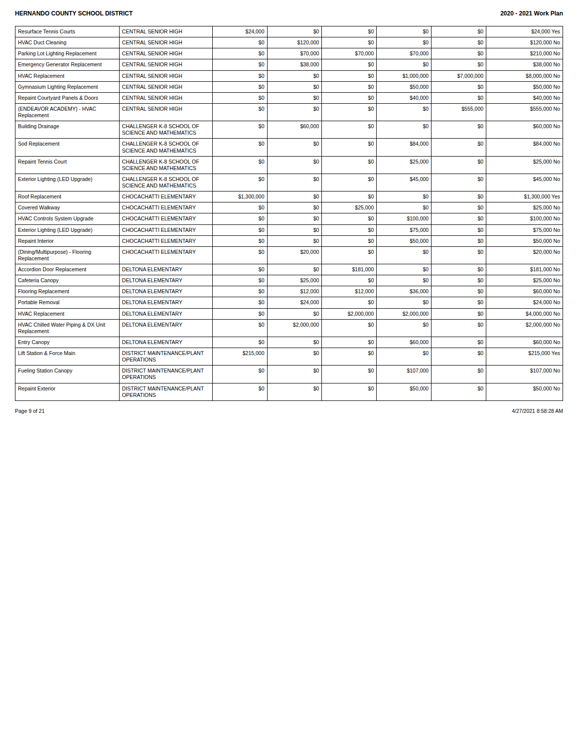HERNANDO COUNTY SCHOOL DISTRICT 2020 - 2021 Work Plan
| Resurface Tennis Courts | CENTRAL SENIOR HIGH | $24,000 | $0 | $0 | $0 | $0 | $24,000 Yes |
| HVAC Duct Cleaning | CENTRAL SENIOR HIGH | $0 | $120,000 | $0 | $0 | $0 | $120,000 No |
| Parking Lot Lighting Replacement | CENTRAL SENIOR HIGH | $0 | $70,000 | $70,000 | $70,000 | $0 | $210,000 No |
| Emergency Generator Replacement | CENTRAL SENIOR HIGH | $0 | $38,000 | $0 | $0 | $0 | $38,000 No |
| HVAC Replacement | CENTRAL SENIOR HIGH | $0 | $0 | $0 | $1,000,000 | $7,000,000 | $8,000,000 No |
| Gymnasium Lighting Replacement | CENTRAL SENIOR HIGH | $0 | $0 | $0 | $50,000 | $0 | $50,000 No |
| Repaint Courtyard Panels & Doors | CENTRAL SENIOR HIGH | $0 | $0 | $0 | $40,000 | $0 | $40,000 No |
| (ENDEAVOR ACADEMY) - HVAC Replacement | CENTRAL SENIOR HIGH | $0 | $0 | $0 | $0 | $555,000 | $555,000 No |
| Building Drainage | CHALLENGER K-8 SCHOOL OF SCIENCE AND MATHEMATICS | $0 | $60,000 | $0 | $0 | $0 | $60,000 No |
| Sod Replacement | CHALLENGER K-8 SCHOOL OF SCIENCE AND MATHEMATICS | $0 | $0 | $0 | $84,000 | $0 | $84,000 No |
| Repaint Tennis Court | CHALLENGER K-8 SCHOOL OF SCIENCE AND MATHEMATICS | $0 | $0 | $0 | $25,000 | $0 | $25,000 No |
| Exterior Lighting (LED Upgrade) | CHALLENGER K-8 SCHOOL OF SCIENCE AND MATHEMATICS | $0 | $0 | $0 | $45,000 | $0 | $45,000 No |
| Roof Replacement | CHOCACHATTI ELEMENTARY | $1,300,000 | $0 | $0 | $0 | $0 | $1,300,000 Yes |
| Covered Walkway | CHOCACHATTI ELEMENTARY | $0 | $0 | $25,000 | $0 | $0 | $25,000 No |
| HVAC Controls System Upgrade | CHOCACHATTI ELEMENTARY | $0 | $0 | $0 | $100,000 | $0 | $100,000 No |
| Exterior Lighting (LED Upgrade) | CHOCACHATTI ELEMENTARY | $0 | $0 | $0 | $75,000 | $0 | $75,000 No |
| Repaint Interior | CHOCACHATTI ELEMENTARY | $0 | $0 | $0 | $50,000 | $0 | $50,000 No |
| (Dining/Multipurpose) - Flooring Replacement | CHOCACHATTI ELEMENTARY | $0 | $20,000 | $0 | $0 | $0 | $20,000 No |
| Accordion Door Replacement | DELTONA ELEMENTARY | $0 | $0 | $181,000 | $0 | $0 | $181,000 No |
| Cafeteria Canopy | DELTONA ELEMENTARY | $0 | $25,000 | $0 | $0 | $0 | $25,000 No |
| Flooring Replacement | DELTONA ELEMENTARY | $0 | $12,000 | $12,000 | $36,000 | $0 | $60,000 No |
| Portable Removal | DELTONA ELEMENTARY | $0 | $24,000 | $0 | $0 | $0 | $24,000 No |
| HVAC Replacement | DELTONA ELEMENTARY | $0 | $0 | $2,000,000 | $2,000,000 | $0 | $4,000,000 No |
| HVAC Chilled Water Piping & DX Unit Replacement | DELTONA ELEMENTARY | $0 | $2,000,000 | $0 | $0 | $0 | $2,000,000 No |
| Entry Canopy | DELTONA ELEMENTARY | $0 | $0 | $0 | $60,000 | $0 | $60,000 No |
| Lift Station & Force Main | DISTRICT MAINTENANCE/PLANT OPERATIONS | $215,000 | $0 | $0 | $0 | $0 | $215,000 Yes |
| Fueling Station Canopy | DISTRICT MAINTENANCE/PLANT OPERATIONS | $0 | $0 | $0 | $107,000 | $0 | $107,000 No |
| Repaint Exterior | DISTRICT MAINTENANCE/PLANT OPERATIONS | $0 | $0 | $0 | $50,000 | $0 | $50,000 No |
Page 9 of 21 4/27/2021 8:58:28 AM